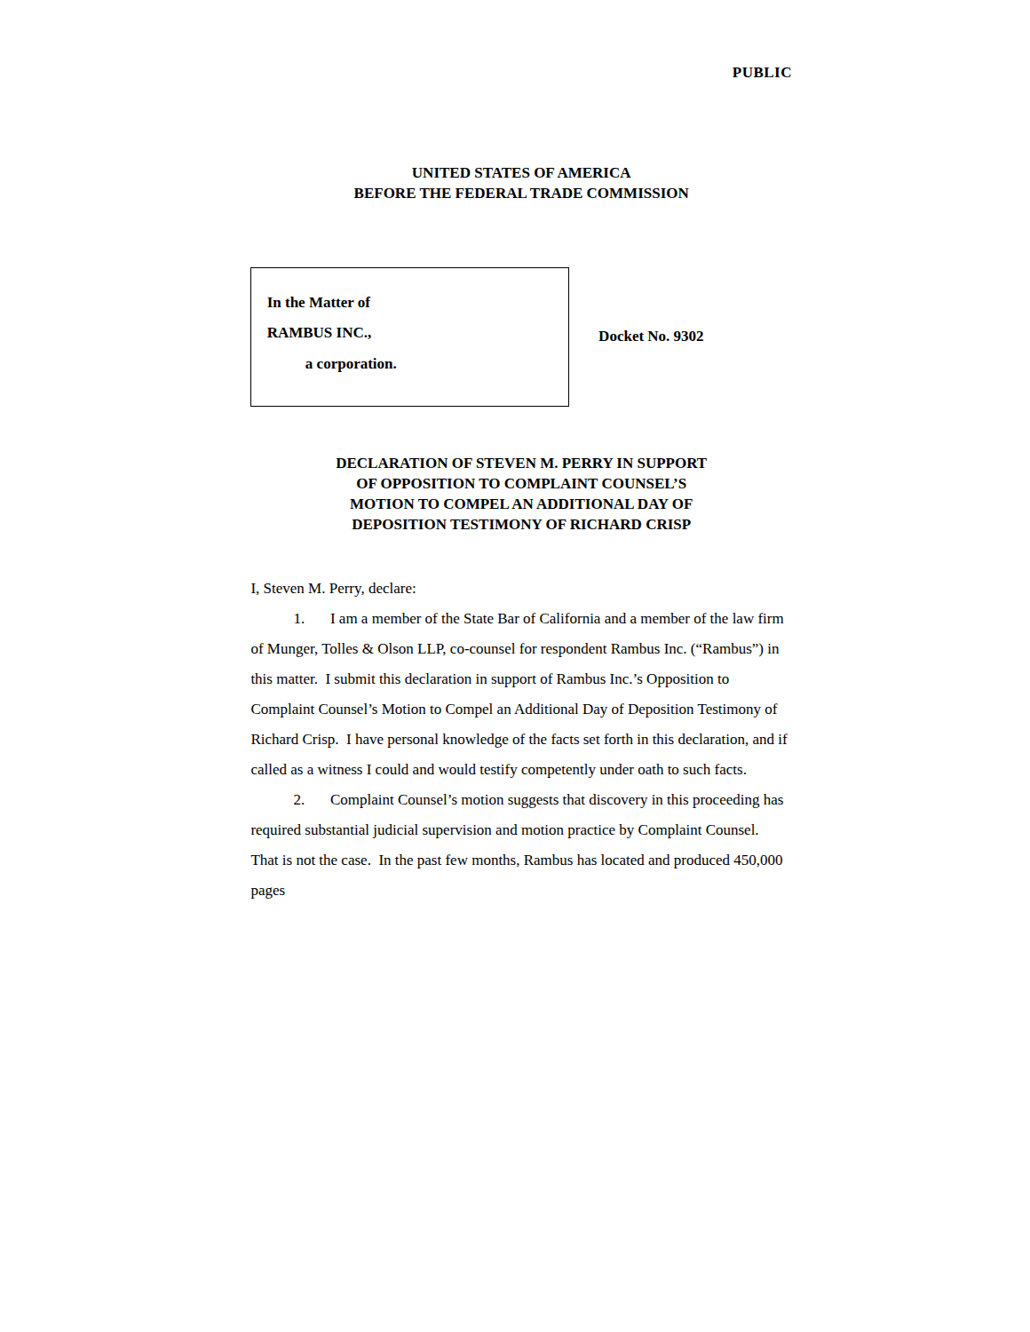PUBLIC
UNITED STATES OF AMERICA
BEFORE THE FEDERAL TRADE COMMISSION
| In the Matter of RAMBUS INC., a corporation. | Docket No. 9302 |
DECLARATION OF STEVEN M. PERRY IN SUPPORT
OF OPPOSITION TO COMPLAINT COUNSEL’S
MOTION TO COMPEL AN ADDITIONAL DAY OF
DEPOSITION TESTIMONY OF RICHARD CRISP
I, Steven M. Perry, declare:
1. I am a member of the State Bar of California and a member of the law firm of Munger, Tolles & Olson LLP, co-counsel for respondent Rambus Inc. (“Rambus”) in this matter. I submit this declaration in support of Rambus Inc.’s Opposition to Complaint Counsel’s Motion to Compel an Additional Day of Deposition Testimony of Richard Crisp. I have personal knowledge of the facts set forth in this declaration, and if called as a witness I could and would testify competently under oath to such facts.
2. Complaint Counsel’s motion suggests that discovery in this proceeding has required substantial judicial supervision and motion practice by Complaint Counsel. That is not the case. In the past few months, Rambus has located and produced 450,000 pages